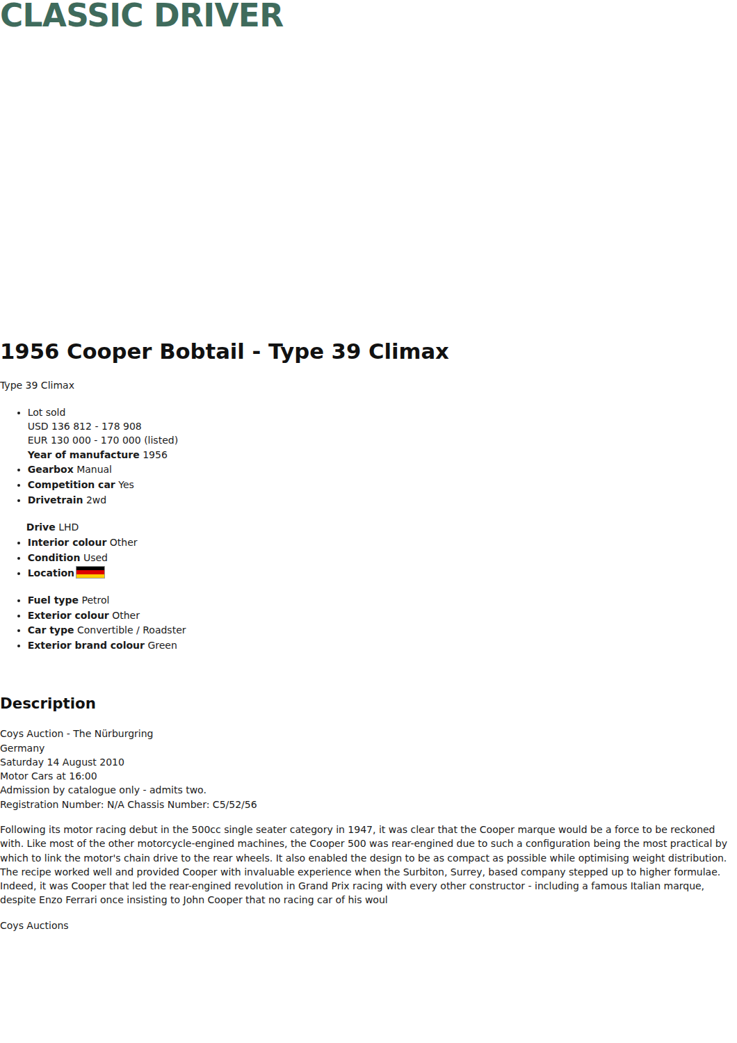Classic Driver
1956 Cooper Bobtail - Type 39 Climax
Type 39 Climax
Lot sold
USD 136 812 - 178 908
EUR 130 000 - 170 000 (listed)
Year of manufacture 1956
Gearbox Manual
Competition car Yes
Drivetrain 2wd
Drive LHD
Interior colour Other
Condition Used
Location
Fuel type Petrol
Exterior colour Other
Car type Convertible / Roadster
Exterior brand colour Green
Description
Coys Auction - The Nürburgring Germany Saturday 14 August 2010 Motor Cars at 16:00 Admission by catalogue only - admits two. Registration Number: N/A Chassis Number: C5/52/56
Following its motor racing debut in the 500cc single seater category in 1947, it was clear that the Cooper marque would be a force to be reckoned with. Like most of the other motorcycle-engined machines, the Cooper 500 was rear-engined due to such a configuration being the most practical by which to link the motor's chain drive to the rear wheels. It also enabled the design to be as compact as possible while optimising weight distribution. The recipe worked well and provided Cooper with invaluable experience when the Surbiton, Surrey, based company stepped up to higher formulae. Indeed, it was Cooper that led the rear-engined revolution in Grand Prix racing with every other constructor - including a famous Italian marque, despite Enzo Ferrari once insisting to John Cooper that no racing car of his woul
Coys Auctions